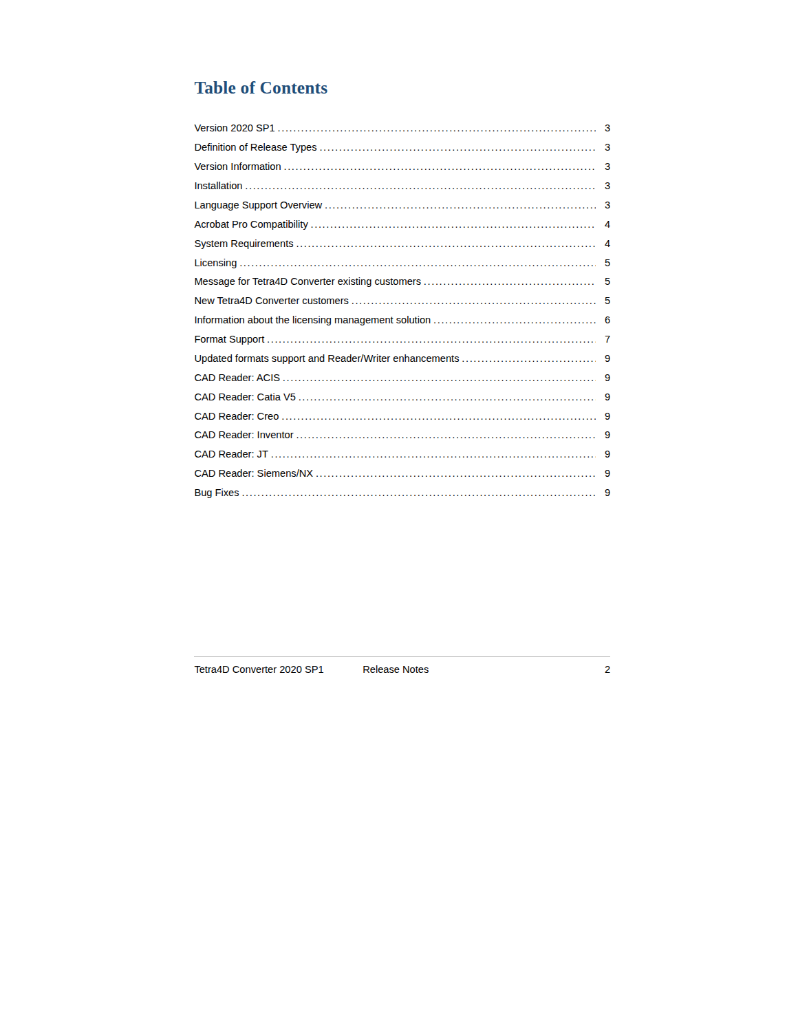Table of Contents
Version 2020 SP1 ........................................................................................................................... 3
Definition of Release Types ....................................................................................................... 3
Version Information .............................................................................................................. 3
Installation ......................................................................................................................... 3
Language Support Overview ..................................................................................................... 3
Acrobat Pro Compatibility ......................................................................................................... 4
System Requirements ................................................................................................................. 4
Licensing ................................................................................................................................. 5
Message for Tetra4D Converter existing customers ............................................................................. 5
New Tetra4D Converter customers ......................................................................................... 5
Information about the licensing management solution ......................................................................... 6
Format Support ......................................................................................................................... 7
Updated formats support and Reader/Writer enhancements ..................................................................... 9
CAD Reader: ACIS ..................................................................................................................... 9
CAD Reader: Catia V5 .............................................................................................................. 9
CAD Reader: Creo ..................................................................................................................... 9
CAD Reader: Inventor .............................................................................................................. 9
CAD Reader: JT ......................................................................................................................... 9
CAD Reader: Siemens/NX ......................................................................................................... 9
Bug Fixes ................................................................................................................................. 9
Tetra4D Converter 2020 SP1 Release Notes 2